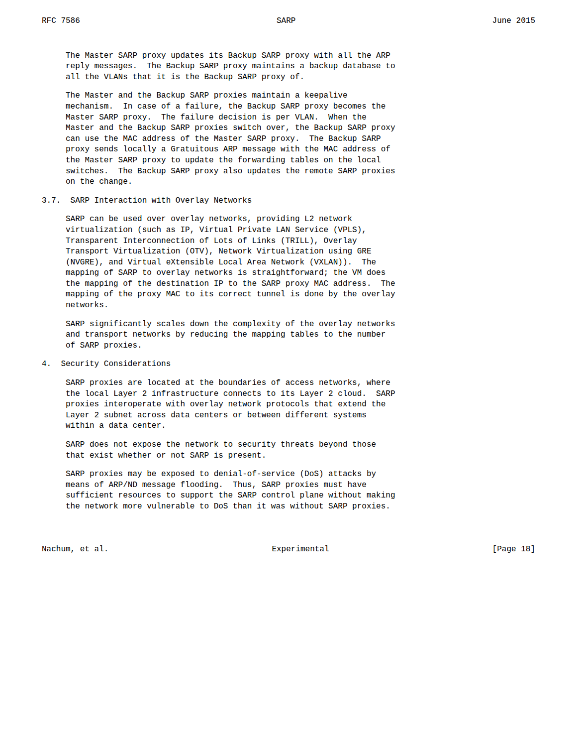RFC 7586 SARP June 2015
The Master SARP proxy updates its Backup SARP proxy with all the ARP reply messages. The Backup SARP proxy maintains a backup database to all the VLANs that it is the Backup SARP proxy of.
The Master and the Backup SARP proxies maintain a keepalive mechanism. In case of a failure, the Backup SARP proxy becomes the Master SARP proxy. The failure decision is per VLAN. When the Master and the Backup SARP proxies switch over, the Backup SARP proxy can use the MAC address of the Master SARP proxy. The Backup SARP proxy sends locally a Gratuitous ARP message with the MAC address of the Master SARP proxy to update the forwarding tables on the local switches. The Backup SARP proxy also updates the remote SARP proxies on the change.
3.7. SARP Interaction with Overlay Networks
SARP can be used over overlay networks, providing L2 network virtualization (such as IP, Virtual Private LAN Service (VPLS), Transparent Interconnection of Lots of Links (TRILL), Overlay Transport Virtualization (OTV), Network Virtualization using GRE (NVGRE), and Virtual eXtensible Local Area Network (VXLAN)). The mapping of SARP to overlay networks is straightforward; the VM does the mapping of the destination IP to the SARP proxy MAC address. The mapping of the proxy MAC to its correct tunnel is done by the overlay networks.
SARP significantly scales down the complexity of the overlay networks and transport networks by reducing the mapping tables to the number of SARP proxies.
4. Security Considerations
SARP proxies are located at the boundaries of access networks, where the local Layer 2 infrastructure connects to its Layer 2 cloud. SARP proxies interoperate with overlay network protocols that extend the Layer 2 subnet across data centers or between different systems within a data center.
SARP does not expose the network to security threats beyond those that exist whether or not SARP is present.
SARP proxies may be exposed to denial-of-service (DoS) attacks by means of ARP/ND message flooding. Thus, SARP proxies must have sufficient resources to support the SARP control plane without making the network more vulnerable to DoS than it was without SARP proxies.
Nachum, et al. Experimental [Page 18]